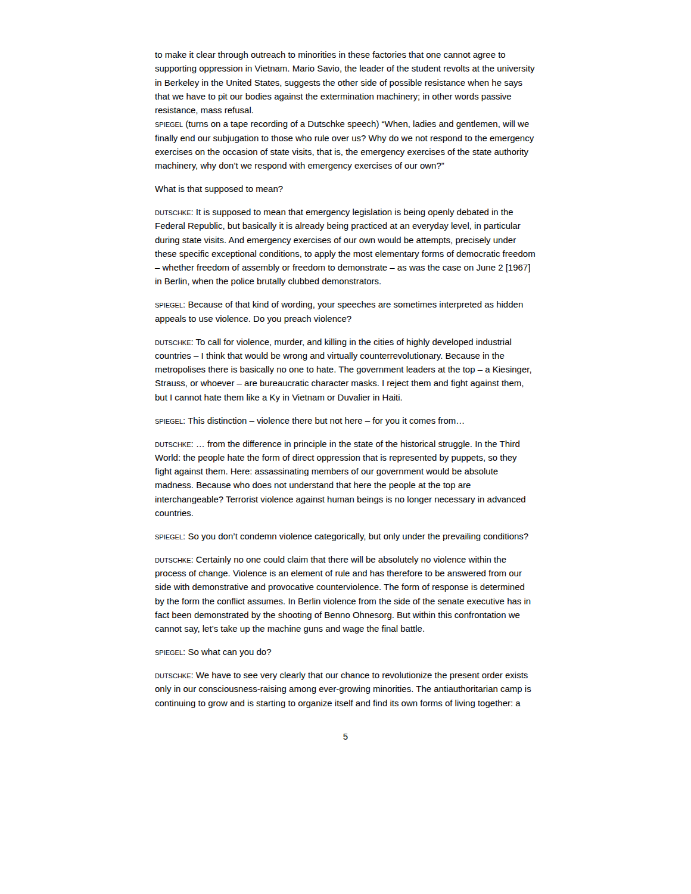to make it clear through outreach to minorities in these factories that one cannot agree to supporting oppression in Vietnam. Mario Savio, the leader of the student revolts at the university in Berkeley in the United States, suggests the other side of possible resistance when he says that we have to pit our bodies against the extermination machinery; in other words passive resistance, mass refusal.
Spiegel (turns on a tape recording of a Dutschke speech) “When, ladies and gentlemen, will we finally end our subjugation to those who rule over us? Why do we not respond to the emergency exercises on the occasion of state visits, that is, the emergency exercises of the state authority machinery, why don’t we respond with emergency exercises of our own?”
What is that supposed to mean?
Dutschke: It is supposed to mean that emergency legislation is being openly debated in the Federal Republic, but basically it is already being practiced at an everyday level, in particular during state visits. And emergency exercises of our own would be attempts, precisely under these specific exceptional conditions, to apply the most elementary forms of democratic freedom – whether freedom of assembly or freedom to demonstrate – as was the case on June 2 [1967] in Berlin, when the police brutally clubbed demonstrators.
Spiegel: Because of that kind of wording, your speeches are sometimes interpreted as hidden appeals to use violence. Do you preach violence?
Dutschke: To call for violence, murder, and killing in the cities of highly developed industrial countries – I think that would be wrong and virtually counterrevolutionary. Because in the metropolises there is basically no one to hate. The government leaders at the top – a Kiesinger, Strauss, or whoever – are bureaucratic character masks. I reject them and fight against them, but I cannot hate them like a Ky in Vietnam or Duvalier in Haiti.
Spiegel: This distinction – violence there but not here – for you it comes from…
Dutschke: … from the difference in principle in the state of the historical struggle. In the Third World: the people hate the form of direct oppression that is represented by puppets, so they fight against them. Here: assassinating members of our government would be absolute madness. Because who does not understand that here the people at the top are interchangeable? Terrorist violence against human beings is no longer necessary in advanced countries.
Spiegel: So you don’t condemn violence categorically, but only under the prevailing conditions?
Dutschke: Certainly no one could claim that there will be absolutely no violence within the process of change. Violence is an element of rule and has therefore to be answered from our side with demonstrative and provocative counterviolence. The form of response is determined by the form the conflict assumes. In Berlin violence from the side of the senate executive has in fact been demonstrated by the shooting of Benno Ohnesorg. But within this confrontation we cannot say, let’s take up the machine guns and wage the final battle.
Spiegel: So what can you do?
Dutschke: We have to see very clearly that our chance to revolutionize the present order exists only in our consciousness-raising among ever-growing minorities. The antiauthoritarian camp is continuing to grow and is starting to organize itself and find its own forms of living together: a
5